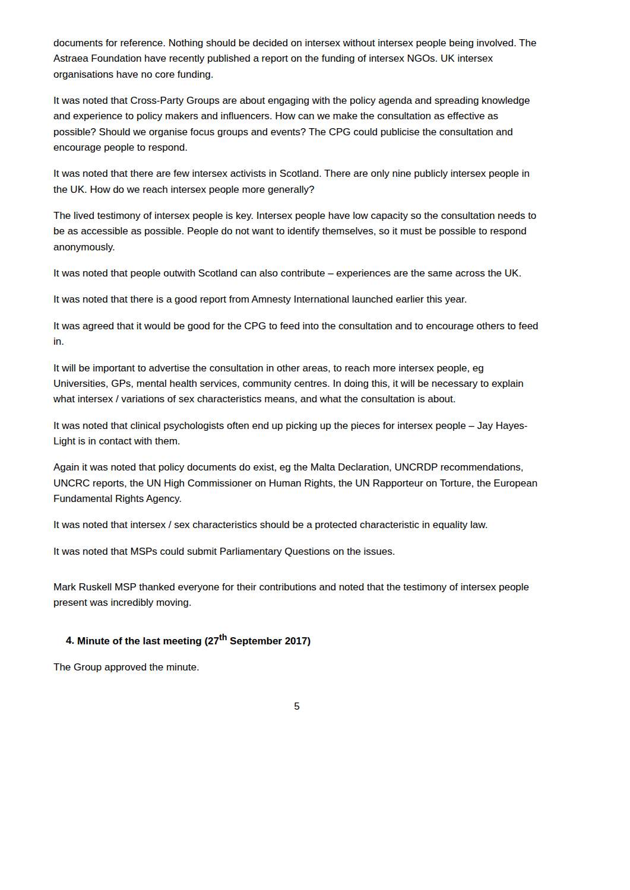documents for reference. Nothing should be decided on intersex without intersex people being involved. The Astraea Foundation have recently published a report on the funding of intersex NGOs. UK intersex organisations have no core funding.
It was noted that Cross-Party Groups are about engaging with the policy agenda and spreading knowledge and experience to policy makers and influencers. How can we make the consultation as effective as possible? Should we organise focus groups and events? The CPG could publicise the consultation and encourage people to respond.
It was noted that there are few intersex activists in Scotland. There are only nine publicly intersex people in the UK. How do we reach intersex people more generally?
The lived testimony of intersex people is key. Intersex people have low capacity so the consultation needs to be as accessible as possible. People do not want to identify themselves, so it must be possible to respond anonymously.
It was noted that people outwith Scotland can also contribute – experiences are the same across the UK.
It was noted that there is a good report from Amnesty International launched earlier this year.
It was agreed that it would be good for the CPG to feed into the consultation and to encourage others to feed in.
It will be important to advertise the consultation in other areas, to reach more intersex people, eg Universities, GPs, mental health services, community centres. In doing this, it will be necessary to explain what intersex / variations of sex characteristics means, and what the consultation is about.
It was noted that clinical psychologists often end up picking up the pieces for intersex people – Jay Hayes-Light is in contact with them.
Again it was noted that policy documents do exist, eg the Malta Declaration, UNCRDP recommendations, UNCRC reports, the UN High Commissioner on Human Rights, the UN Rapporteur on Torture, the European Fundamental Rights Agency.
It was noted that intersex / sex characteristics should be a protected characteristic in equality law.
It was noted that MSPs could submit Parliamentary Questions on the issues.
Mark Ruskell MSP thanked everyone for their contributions and noted that the testimony of intersex people present was incredibly moving.
Minute of the last meeting (27th September 2017)
The Group approved the minute.
5